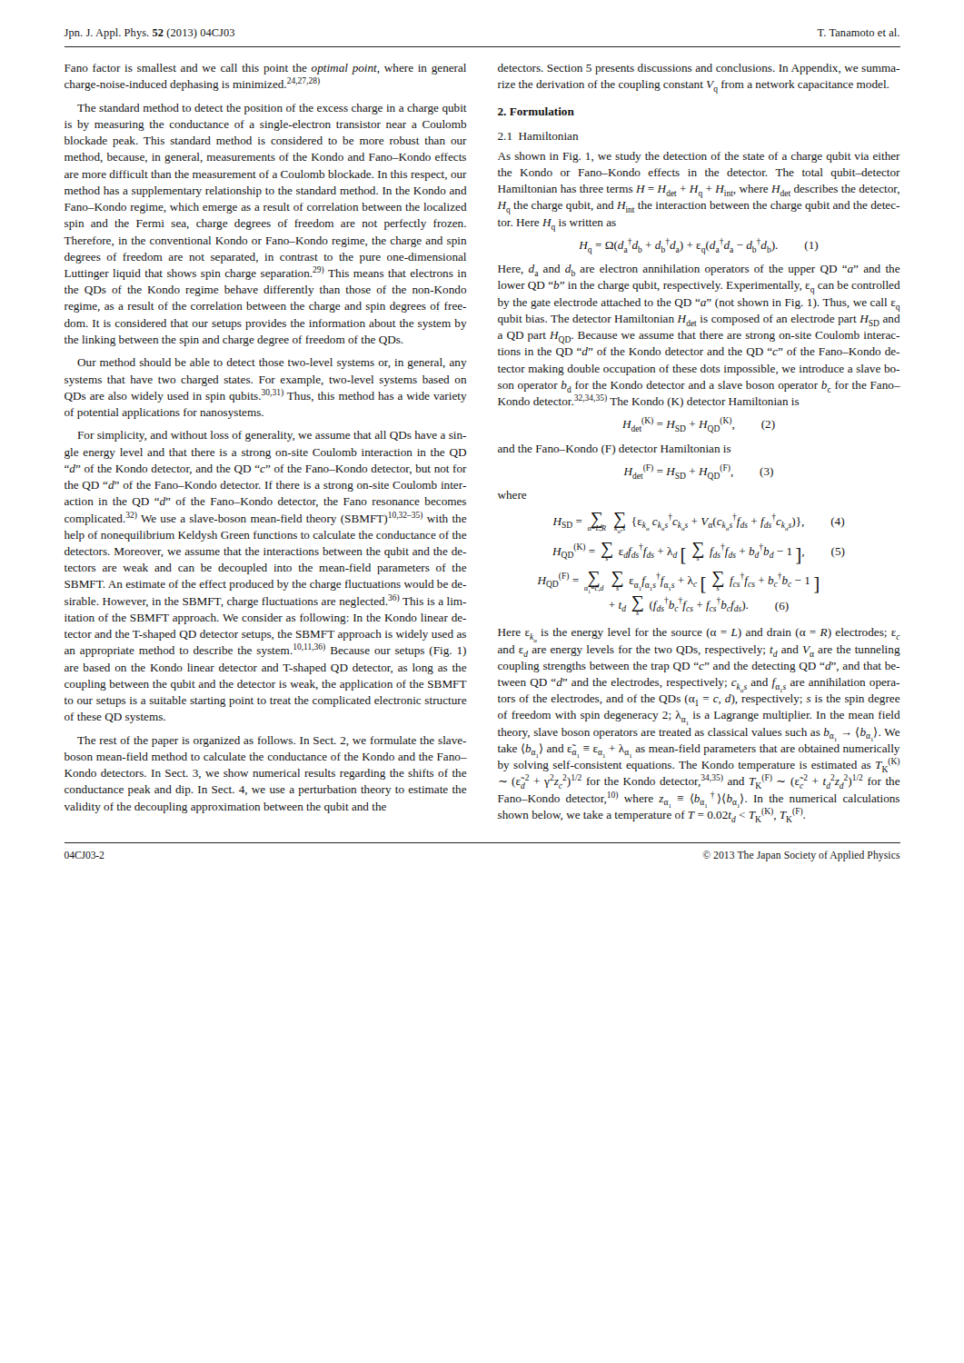Jpn. J. Appl. Phys. 52 (2013) 04CJ03
T. Tanamoto et al.
Fano factor is smallest and we call this point the optimal point, where in general charge-noise-induced dephasing is minimized.24,27,28)
The standard method to detect the position of the excess charge in a charge qubit is by measuring the conductance of a single-electron transistor near a Coulomb blockade peak. This standard method is considered to be more robust than our method, because, in general, measurements of the Kondo and Fano–Kondo effects are more difficult than the measurement of a Coulomb blockade. In this respect, our method has a supplementary relationship to the standard method. In the Kondo and Fano–Kondo regime, which emerge as a result of correlation between the localized spin and the Fermi sea, charge degrees of freedom are not perfectly frozen. Therefore, in the conventional Kondo or Fano–Kondo regime, the charge and spin degrees of freedom are not separated, in contrast to the pure one-dimensional Luttinger liquid that shows spin charge separation.29) This means that electrons in the QDs of the Kondo regime behave differently than those of the non-Kondo regime, as a result of the correlation between the charge and spin degrees of freedom. It is considered that our setups provides the information about the system by the linking between the spin and charge degree of freedom of the QDs.
Our method should be able to detect those two-level systems or, in general, any systems that have two charged states. For example, two-level systems based on QDs are also widely used in spin qubits.30,31) Thus, this method has a wide variety of potential applications for nanosystems.
For simplicity, and without loss of generality, we assume that all QDs have a single energy level and that there is a strong on-site Coulomb interaction in the QD “d” of the Kondo detector, and the QD “c” of the Fano–Kondo detector, but not for the QD “d” of the Fano–Kondo detector. If there is a strong on-site Coulomb interaction in the QD “d” of the Fano–Kondo detector, the Fano resonance becomes complicated.32) We use a slave-boson mean-field theory (SBMFT)10,32–35) with the help of nonequilibrium Keldysh Green functions to calculate the conductance of the detectors. Moreover, we assume that the interactions between the qubit and the detectors are weak and can be decoupled into the mean-field parameters of the SBMFT. An estimate of the effect produced by the charge fluctuations would be desirable. However, in the SBMFT, charge fluctuations are neglected.36) This is a limitation of the SBMFT approach. We consider as following: In the Kondo linear detector and the T-shaped QD detector setups, the SBMFT approach is widely used as an appropriate method to describe the system.10,11,36) Because our setups (Fig. 1) are based on the Kondo linear detector and T-shaped QD detector, as long as the coupling between the qubit and the detector is weak, the application of the SBMFT to our setups is a suitable starting point to treat the complicated electronic structure of these QD systems.
The rest of the paper is organized as follows. In Sect. 2, we formulate the slave-boson mean-field method to calculate the conductance of the Kondo and the Fano–Kondo detectors. In Sect. 3, we show numerical results regarding the shifts of the conductance peak and dip. In Sect. 4, we use a perturbation theory to estimate the validity of the decoupling approximation between the qubit and the
detectors. Section 5 presents discussions and conclusions. In Appendix, we summarize the derivation of the coupling constant Vq from a network capacitance model.
2. Formulation
2.1 Hamiltonian
As shown in Fig. 1, we study the detection of the state of a charge qubit via either the Kondo or Fano–Kondo effects in the detector. The total qubit–detector Hamiltonian has three terms H = Hdet + Hq + Hint, where Hdet describes the detector, Hq the charge qubit, and Hint the interaction between the charge qubit and the detector. Here Hq is written as
Hq = Ω(da†db + db†da) + εq(da†da − db†db). (1)
Here, da and db are electron annihilation operators of the upper QD “a” and the lower QD “b” in the charge qubit, respectively. Experimentally, εq can be controlled by the gate electrode attached to the QD “a” (not shown in Fig. 1). Thus, we call εq qubit bias. The detector Hamiltonian Hdet is composed of an electrode part HSD and a QD part HQD. Because we assume that there are strong on-site Coulomb interactions in the QD “d” of the Kondo detector and the QD “c” of the Fano–Kondo detector making double occupation of these dots impossible, we introduce a slave boson operator bd for the Kondo detector and a slave boson operator bc for the Fano–Kondo detector.32,34,35) The Kondo (K) detector Hamiltonian is
Hdet(K) = HSD + HQD(K), (2)
and the Fano–Kondo (F) detector Hamiltonian is
Hdet(F) = HSD + HQD(F), (3)
where
HSD = ∑α=L,R ∑kα,s {εkα ckαs†ckαs + Vα(ckαs†fds + fds†ckαs)}, (4)
HQD(K) = ∑s εdfds†fds + λd [ ∑s fds†fds + bd†bd − 1 ], (5)
HQD(F) = ∑α1=c,d ∑s εα1fα1s†fα1s + λc [ ∑s fcs†fcs + bc†bc − 1 ]
+ td ∑s (fds†bc†fcs + fcs†bcfds). (6)
Here εkα is the energy level for the source (α = L) and drain (α = R) electrodes; εc and εd are energy levels for the two QDs, respectively; td and Vα are the tunneling coupling strengths between the trap QD “c” and the detecting QD “d”, and that between QD “d” and the electrodes, respectively; ckαs and fα1s are annihilation operators of the electrodes, and of the QDs (α1 = c, d), respectively; s is the spin degree of freedom with spin degeneracy 2; λα1 is a Lagrange multiplier. In the mean field theory, slave boson operators are treated as classical values such as bα1 → ⟨bα1⟩. We take ⟨bα1⟩ and ε̃α1 ≡ εα1 + λα1 as mean-field parameters that are obtained numerically by solving self-consistent equations. The Kondo temperature is estimated as TK(K) ∼ (ε̃d2 + γ2zc2)1/2 for the Kondo detector,34,35) and TK(F) ∼ (ε̃c2 + td2zd2)1/2 for the Fano–Kondo detector,10) where zα1 ≡ ⟨bα1†⟩⟨bα1⟩. In the numerical calculations shown below, we take a temperature of T = 0.02td < TK(K), TK(F).
04CJ03-2
© 2013 The Japan Society of Applied Physics